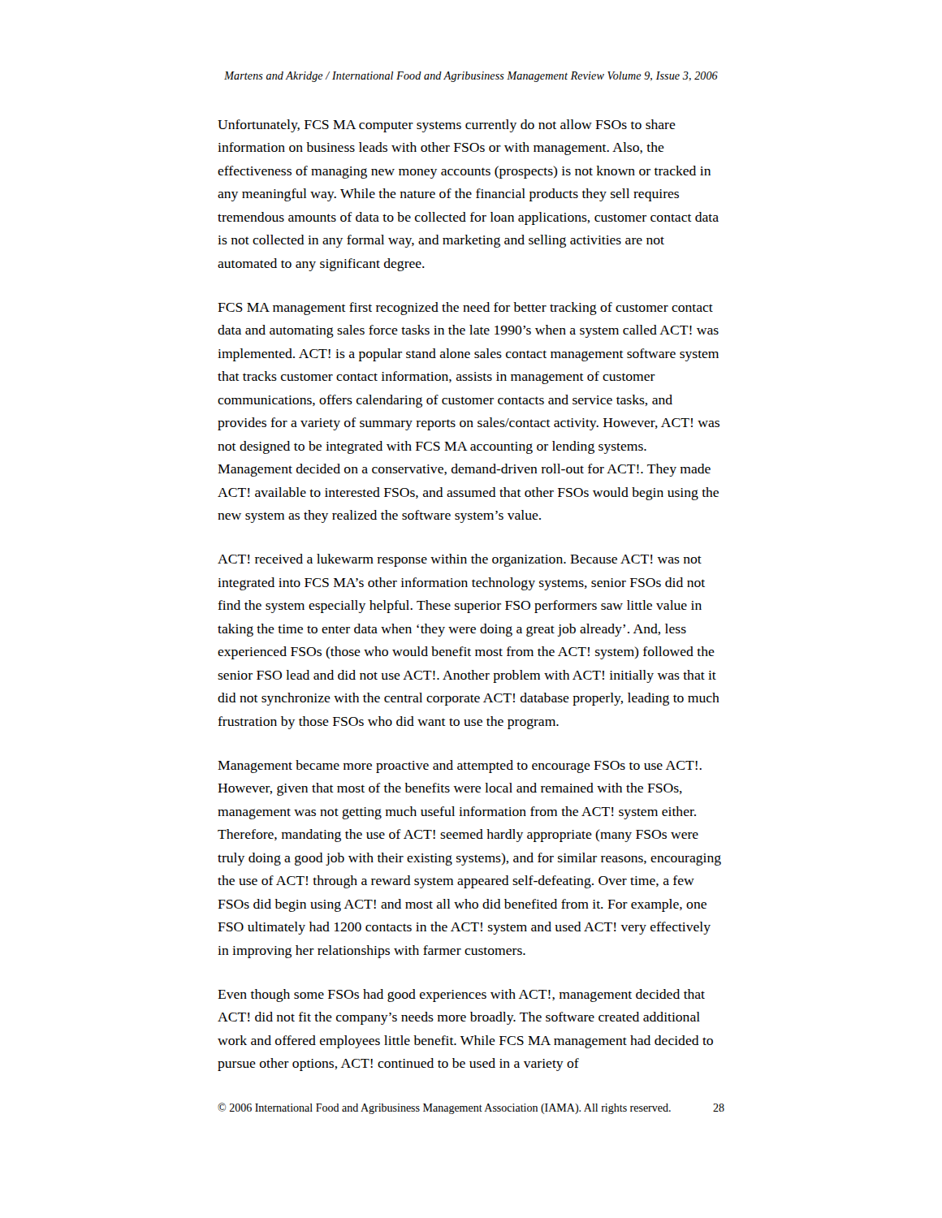Martens and Akridge / International Food and Agribusiness Management Review Volume 9, Issue 3, 2006
Unfortunately, FCS MA computer systems currently do not allow FSOs to share information on business leads with other FSOs or with management. Also, the effectiveness of managing new money accounts (prospects) is not known or tracked in any meaningful way. While the nature of the financial products they sell requires tremendous amounts of data to be collected for loan applications, customer contact data is not collected in any formal way, and marketing and selling activities are not automated to any significant degree.
FCS MA management first recognized the need for better tracking of customer contact data and automating sales force tasks in the late 1990’s when a system called ACT! was implemented. ACT! is a popular stand alone sales contact management software system that tracks customer contact information, assists in management of customer communications, offers calendaring of customer contacts and service tasks, and provides for a variety of summary reports on sales/contact activity. However, ACT! was not designed to be integrated with FCS MA accounting or lending systems. Management decided on a conservative, demand-driven roll-out for ACT!. They made ACT! available to interested FSOs, and assumed that other FSOs would begin using the new system as they realized the software system’s value.
ACT! received a lukewarm response within the organization. Because ACT! was not integrated into FCS MA’s other information technology systems, senior FSOs did not find the system especially helpful. These superior FSO performers saw little value in taking the time to enter data when ‘they were doing a great job already’. And, less experienced FSOs (those who would benefit most from the ACT! system) followed the senior FSO lead and did not use ACT!. Another problem with ACT! initially was that it did not synchronize with the central corporate ACT! database properly, leading to much frustration by those FSOs who did want to use the program.
Management became more proactive and attempted to encourage FSOs to use ACT!. However, given that most of the benefits were local and remained with the FSOs, management was not getting much useful information from the ACT! system either. Therefore, mandating the use of ACT! seemed hardly appropriate (many FSOs were truly doing a good job with their existing systems), and for similar reasons, encouraging the use of ACT! through a reward system appeared self-defeating. Over time, a few FSOs did begin using ACT! and most all who did benefited from it. For example, one FSO ultimately had 1200 contacts in the ACT! system and used ACT! very effectively in improving her relationships with farmer customers.
Even though some FSOs had good experiences with ACT!, management decided that ACT! did not fit the company’s needs more broadly. The software created additional work and offered employees little benefit. While FCS MA management had decided to pursue other options, ACT! continued to be used in a variety of
© 2006 International Food and Agribusiness Management Association (IAMA). All rights reserved. 28